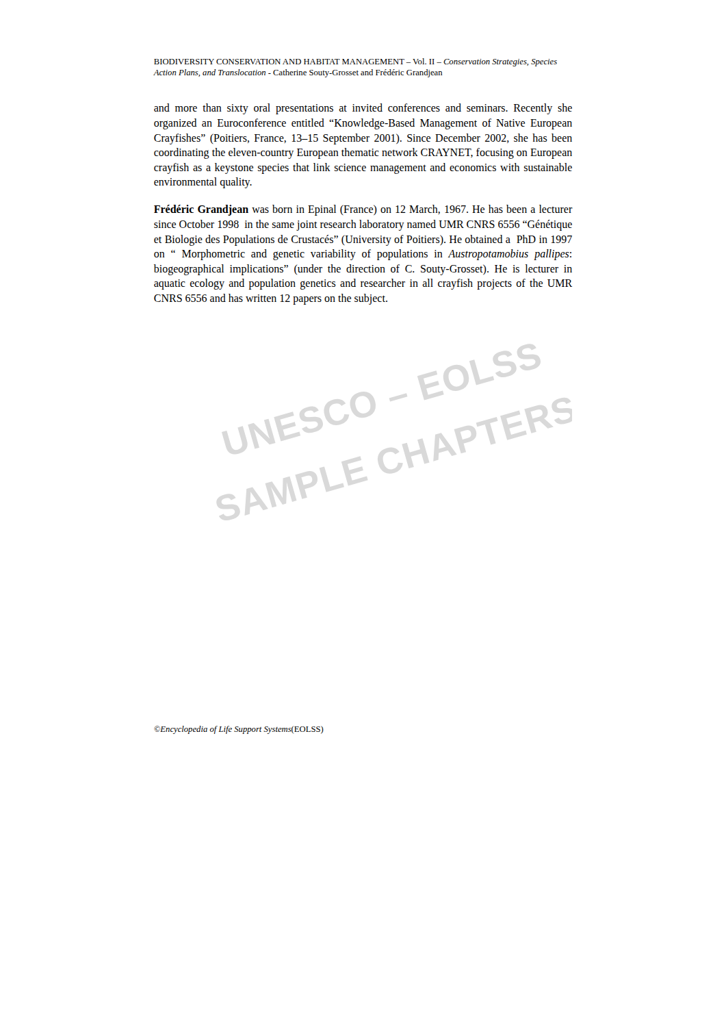BIODIVERSITY CONSERVATION AND HABITAT MANAGEMENT – Vol. II – Conservation Strategies, Species Action Plans, and Translocation - Catherine Souty-Grosset and Frédéric Grandjean
and more than sixty oral presentations at invited conferences and seminars. Recently she organized an Euroconference entitled “Knowledge-Based Management of Native European Crayfishes” (Poitiers, France, 13–15 September 2001). Since December 2002, she has been coordinating the eleven-country European thematic network CRAYNET, focusing on European crayfish as a keystone species that link science management and economics with sustainable environmental quality.
Frédéric Grandjean was born in Epinal (France) on 12 March, 1967. He has been a lecturer since October 1998 in the same joint research laboratory named UMR CNRS 6556 “Génétique et Biologie des Populations de Crustacés” (University of Poitiers). He obtained a PhD in 1997 on “ Morphometric and genetic variability of populations in Austropotamobius pallipes: biogeographical implications” (under the direction of C. Souty-Grosset). He is lecturer in aquatic ecology and population genetics and researcher in all crayfish projects of the UMR CNRS 6556 and has written 12 papers on the subject.
UNESCO – EOLSS
SAMPLE CHAPTERS
©Encyclopedia of Life Support Systems(EOLSS)